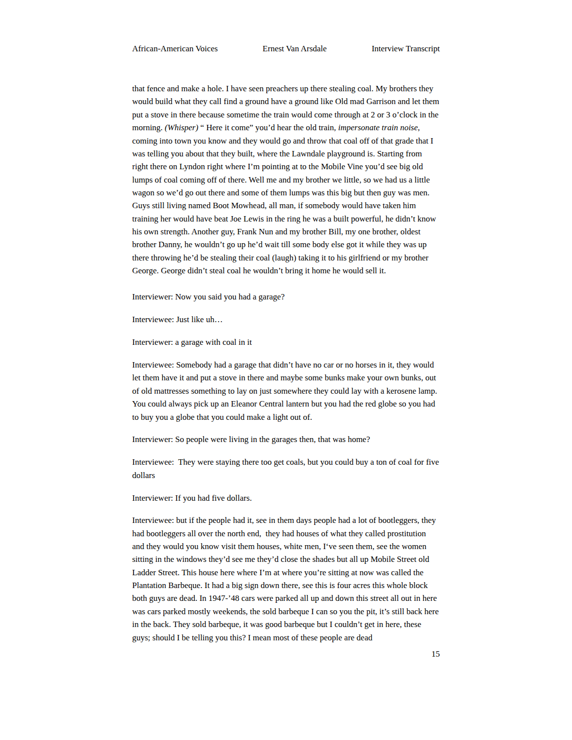African-American Voices Ernest Van Arsdale Interview Transcript
that fence and make a hole. I have seen preachers up there stealing coal. My brothers they would build what they call find a ground have a ground like Old mad Garrison and let them put a stove in there because sometime the train would come through at 2 or 3 o’clock in the morning. (Whisper) “ Here it come” you’d hear the old train, impersonate train noise, coming into town you know and they would go and throw that coal off of that grade that I was telling you about that they built, where the Lawndale playground is. Starting from right there on Lyndon right where I’m pointing at to the Mobile Vine you’d see big old lumps of coal coming off of there. Well me and my brother we little, so we had us a little wagon so we’d go out there and some of them lumps was this big but then guy was men. Guys still living named Boot Mowhead, all man, if somebody would have taken him training her would have beat Joe Lewis in the ring he was a built powerful, he didn’t know his own strength. Another guy, Frank Nun and my brother Bill, my one brother, oldest brother Danny, he wouldn’t go up he’d wait till some body else got it while they was up there throwing he’d be stealing their coal (laugh) taking it to his girlfriend or my brother George. George didn’t steal coal he wouldn’t bring it home he would sell it.
Interviewer: Now you said you had a garage?
Interviewee: Just like uh…
Interviewer: a garage with coal in it
Interviewee: Somebody had a garage that didn’t have no car or no horses in it, they would let them have it and put a stove in there and maybe some bunks make your own bunks, out of old mattresses something to lay on just somewhere they could lay with a kerosene lamp. You could always pick up an Eleanor Central lantern but you had the red globe so you had to buy you a globe that you could make a light out of.
Interviewer: So people were living in the garages then, that was home?
Interviewee: They were staying there too get coals, but you could buy a ton of coal for five dollars
Interviewer: If you had five dollars.
Interviewee: but if the people had it, see in them days people had a lot of bootleggers, they had bootleggers all over the north end, they had houses of what they called prostitution and they would you know visit them houses, white men, I‘ve seen them, see the women sitting in the windows they’d see me they’d close the shades but all up Mobile Street old Ladder Street. This house here where I’m at where you’re sitting at now was called the Plantation Barbeque. It had a big sign down there, see this is four acres this whole block both guys are dead. In 1947-’48 cars were parked all up and down this street all out in here was cars parked mostly weekends, the sold barbeque I can so you the pit, it’s still back here in the back. They sold barbeque, it was good barbeque but I couldn’t get in here, these guys; should I be telling you this? I mean most of these people are dead
15